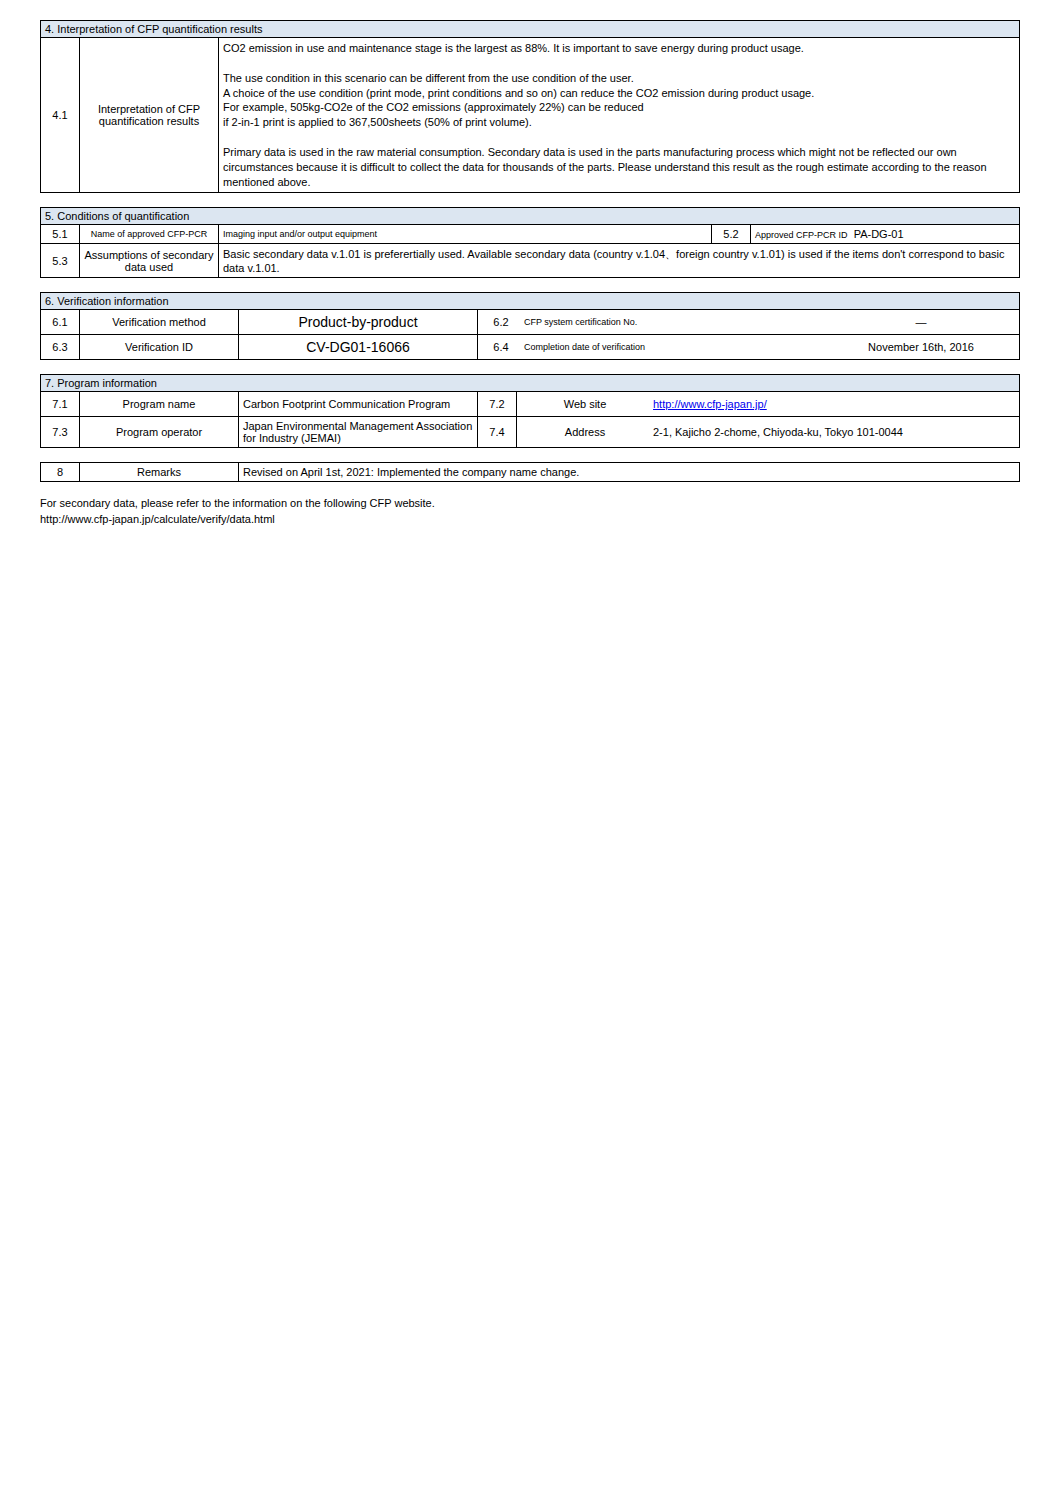| 4. Interpretation of CFP quantification results |
| 4.1 | Interpretation of CFP quantification results | CO2 emission in use and maintenance stage is the largest as 88%. It is important to save energy during product usage. The use condition in this scenario can be different from the use condition of the user. A choice of the use condition (print mode, print conditions and so on) can reduce the CO2 emission during product usage. For example, 505kg-CO2e of the CO2 emissions (approximately 22%) can be reduced if 2-in-1 print is applied to 367,500sheets (50% of print volume). Primary data is used in the raw material consumption. Secondary data is used in the parts manufacturing process which might not be reflected our own circumstances because it is difficult to collect the data for thousands of the parts. Please understand this result as the rough estimate according to the reason mentioned above. |
| 5. Conditions of quantification |
| 5.1 | Name of approved CFP-PCR | Imaging input and/or output equipment | 5.2 | Approved CFP-PCR ID PA-DG-01 |
| 5.3 | Assumptions of secondary data used | Basic secondary data v.1.01 is preferertially used. Available secondary data (country v.1.04、foreign country v.1.01) is used if the items don't correspond to basic data v.1.01. |
| 6. Verification information |
| 6.1 | Verification method | Product-by-product | / 6.2 / CFP system certification No. / — / |
| 6.3 | Verification ID | CV-DG01-16066 | / 6.4 / Completion date of verification / November 16th, 2016 / |
| 7. Program information |
| 7.1 | Program name | Carbon Footprint Communication Program | 7.2 | / Web site / http://www.cfp-japan.jp/ / |
| 7.3 | Program operator | Japan Environmental Management Association for Industry (JEMAI) | 7.4 | / Address / 2-1, Kajicho 2-chome, Chiyoda-ku, Tokyo 101-0044 / |
| 8 | Remarks | Revised on April 1st, 2021: Implemented the company name change. |
For secondary data, please refer to the information on the following CFP website.
http://www.cfp-japan.jp/calculate/verify/data.html